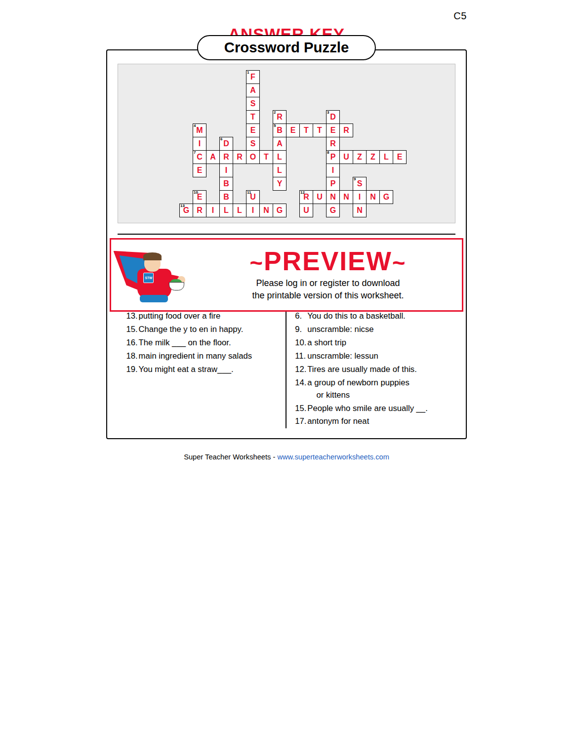C5
ANSWER KEY
Crossword Puzzle
| | | | | | | | 1 F | | | | | | | | | | | | |
| | | | | | | | A | | | | | | | | | | | | |
| | | | | | | | S | | | | | | | | | | | | |
| | | | | | | | T | | 2 R | | | | 3 D | | | | | | |
| | | | 4 M | | | | E | | 5 B | E | T | T | E | R | | | | | |
| | | | I | | 6 D | | S | | A | | | | R | | | | | | |
| | | | 7 C | A | R | R | O | T | L | | | | 8 P | U | Z | Z | L | E | |
| | | | E | | I | | | | L | | | | I | | | | | | |
| | | | | | B | | | | Y | | | | P | | 9 S | | | | |
| | | | 10 E | | B | | 11 U | | | | 12 R | U | N | N | I | N | G | | |
| | | 13 G | R | I | L | L | I | N | G | | U | | G | | N | | | | |
STW
~PREVIEW~
Please log in or register to download
the printable version of this worksheet.
ACROSS
5. Change the u to an e in butter.
7. orange vegetable
8. He was working on the jigsaw __.
12. She left the water __.
13. putting food over a fire
15. Change the y to en in happy.
16. The milk ___ on the floor.
18. main ingredient in many salads
19. You might eat a straw___.
DOWN
1. quickest
2. unscramble: ylalre
3. water coming out of a faucet slowly
4. add m to the beginning of ice
6. You do this to a basketball.
9. unscramble: nicse
10. a short trip
11. unscramble: lessun
12. Tires are usually made of this.
14. a group of newborn puppiesor kittens
15. People who smile are usually __.
17. antonym for neat
Super Teacher Worksheets - www.superteacherworksheets.com